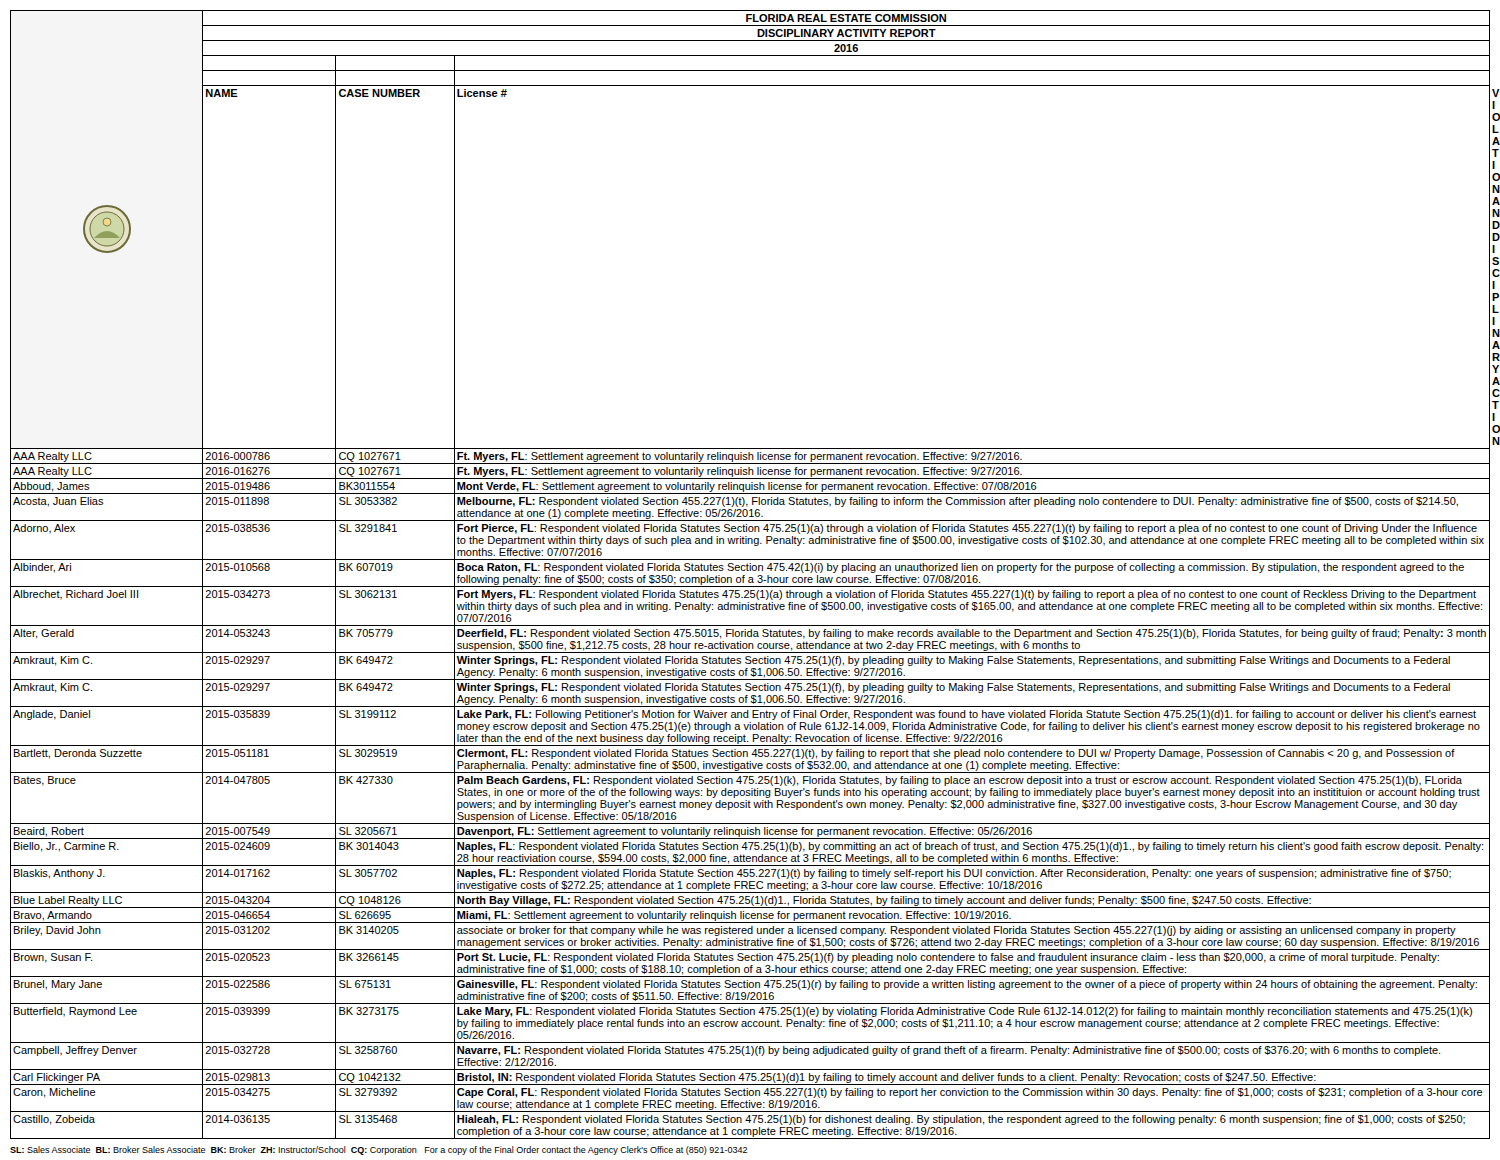| | FLORIDA REAL ESTATE COMMISSION |
| DISCIPLINARY ACTIVITY REPORT |
| 2016 |
| NAME | CASE NUMBER | License # | VIOLATION AND DISCIPLINARY ACTION |
| AAA Realty LLC | 2016-000786 | CQ 1027671 | Ft. Myers, FL : Settlement agreement to voluntarily relinquish license for permanent revocation. Effective: 9/27/2016. |
| AAA Realty LLC | 2016-016276 | CQ 1027671 | Ft. Myers, FL : Settlement agreement to voluntarily relinquish license for permanent revocation. Effective: 9/27/2016. |
| Abboud, James | 2015-019486 | BK3011554 | Mont Verde, FL : Settlement agreement to voluntarily relinquish license for permanent revocation. Effective: 07/08/2016 |
| Acosta, Juan Elias | 2015-011898 | SL 3053382 | Melbourne, FL: Respondent violated Section 455.227(1)(t), Florida Statutes, by failing to inform the Commission after pleading nolo contendere to DUI. Penalty: administrative fine of $500, costs of $214.50, attendance at one (1) complete meeting. Effective: 05/26/2016. |
| Adorno, Alex | 2015-038536 | SL 3291841 | Fort Pierce, FL : Respondent violated Florida Statutes Section 475.25(1)(a) through a violation of Florida Statutes 455.227(1)(t) by failing to report a plea of no contest to one count of Driving Under the Influence to the Department within thirty days of such plea and in writing. Penalty: administrative fine of $500.00, investigative costs of $102.30, and attendance at one complete FREC meeting all to be completed within six months. Effective: 07/07/2016 |
| Albinder, Ari | 2015-010568 | BK 607019 | Boca Raton, FL : Respondent violated Florida Statutes Section 475.42(1)(i) by placing an unauthorized lien on property for the purpose of collecting a commission. By stipulation, the respondent agreed to the following penalty: fine of $500; costs of $350; completion of a 3-hour core law course. Effective: 07/08/2016. |
| Albrechet, Richard Joel III | 2015-034273 | SL 3062131 | Fort Myers, FL : Respondent violated Florida Statutes 475.25(1)(a) through a violation of Florida Statutes 455.227(1)(t) by failing to report a plea of no contest to one count of Reckless Driving to the Department within thirty days of such plea and in writing. Penalty: administrative fine of $500.00, investigative costs of $165.00, and attendance at one complete FREC meeting all to be completed within six months. Effective: 07/07/2016 |
| Alter, Gerald | 2014-053243 | BK 705779 | Deerfield, FL: Respondent violated Section 475.5015, Florida Statutes, by failing to make records available to the Department and Section 475.25(1)(b), Florida Statutes, for being guilty of fraud; Penalty : 3 month suspension, $500 fine, $1,212.75 costs, 28 hour re-activation course, attendance at two 2-day FREC meetings, with 6 months to |
| Amkraut, Kim C. | 2015-029297 | BK 649472 | Winter Springs, FL: Respondent violated Florida Statutes Section 475.25(1)(f), by pleading guilty to Making False Statements, Representations, and submitting False Writings and Documents to a Federal Agency. Penalty: 6 month suspension, investigative costs of $1,006.50. Effective: 9/27/2016. |
| Amkraut, Kim C. | 2015-029297 | BK 649472 | Winter Springs, FL: Respondent violated Florida Statutes Section 475.25(1)(f), by pleading guilty to Making False Statements, Representations, and submitting False Writings and Documents to a Federal Agency. Penalty: 6 month suspension, investigative costs of $1,006.50. Effective: 9/27/2016. |
| Anglade, Daniel | 2015-035839 | SL 3199112 | Lake Park, FL: Following Petitioner's Motion for Waiver and Entry of Final Order, Respondent was found to have violated Florida Statute Section 475.25(1)(d)1. for failing to account or deliver his client's earnest money escrow deposit and Section 475.25(1)(e) through a violation of Rule 61J2-14.009, Florida Administrative Code, for failing to deliver his client's earnest money escrow deposit to his registered brokerage no later than the end of the next business day following receipt. Penalty: Revocation of license. Effective: 9/22/2016 |
| Bartlett, Deronda Suzzette | 2015-051181 | SL 3029519 | Clermont, FL: Respondent violated Florida Statues Section 455.227(1)(t), by failing to report that she plead nolo contendere to DUI w/ Property Damage, Possession of Cannabis < 20 g, and Possession of Paraphernalia. Penalty: adminstative fine of $500, investigative costs of $532.00, and attendance at one (1) complete meeting. Effective: |
| Bates, Bruce | 2014-047805 | BK 427330 | Palm Beach Gardens, FL: Respondent violated Section 475.25(1)(k), Florida Statutes, by failing to place an escrow deposit into a trust or escrow account. Respondent violated Section 475.25(1)(b), FLorida States, in one or more of the of the following ways: by depositing Buyer's funds into his operating account; by failing to immediately place buyer's earnest money deposit into an institituion or account holding trust powers; and by intermingling Buyer's earnest money deposit with Respondent's own money. Penalty: $2,000 administrative fine, $327.00 investigative costs, 3-hour Escrow Management Course, and 30 day Suspension of License. Effective: 05/18/2016 |
| Beaird, Robert | 2015-007549 | SL 3205671 | Davenport, FL: Settlement agreement to voluntarily relinquish license for permanent revocation. Effective: 05/26/2016 |
| Biello, Jr., Carmine R. | 2015-024609 | BK 3014043 | Naples, FL : Respondent violated Florida Statutes Section 475.25(1)(b), by committing an act of breach of trust, and Section 475.25(1)(d)1., by failing to timely return his client's good faith escrow deposit. Penalty: 28 hour reactiviation course, $594.00 costs, $2,000 fine, attendance at 3 FREC Meetings, all to be completed within 6 months. Effective: |
| Blaskis, Anthony J. | 2014-017162 | SL 3057702 | Naples, FL: Respondent violated Florida Statute Section 455.227(1)(t) by failing to timely self-report his DUI conviction. After Reconsideration, Penalty: one years of suspension; administrative fine of $750; investigative costs of $272.25; attendance at 1 complete FREC meeting; a 3-hour core law course. Effective: 10/18/2016 |
| Blue Label Realty LLC | 2015-043204 | CQ 1048126 | North Bay Village, FL: Respondent violated Section 475.25(1)(d)1., Florida Statutes, by failing to timely account and deliver funds; Penalty: $500 fine, $247.50 costs. Effective: |
| Bravo, Armando | 2015-046654 | SL 626695 | Miami, FL : Settlement agreement to voluntarily relinquish license for permanent revocation. Effective: 10/19/2016. |
| Briley, David John | 2015-031202 | BK 3140205 | associate or broker for that company while he was registered under a licensed company. Respondent violated Florida Statutes Section 455.227(1)(j) by aiding or assisting an unlicensed company in property management services or broker activities. Penalty: administrative fine of $1,500; costs of $726; attend two 2-day FREC meetings; completion of a 3-hour core law course; 60 day suspension. Effective: 8/19/2016 |
| Brown, Susan F. | 2015-020523 | BK 3266145 | Port St. Lucie, FL : Respondent violated Florida Statutes Section 475.25(1)(f) by pleading nolo contendere to false and fraudulent insurance claim - less than $20,000, a crime of moral turpitude. Penalty: administrative fine of $1,000; costs of $188.10; completion of a 3-hour ethics course; attend one 2-day FREC meeting; one year suspension. Effective: |
| Brunel, Mary Jane | 2015-022586 | SL 675131 | Gainesville, FL : Respondent violated Florida Statutes Section 475.25(1)(r) by failing to provide a written listing agreement to the owner of a piece of property within 24 hours of obtaining the agreement. Penalty: administrative fine of $200; costs of $511.50. Effective: 8/19/2016 |
| Butterfield, Raymond Lee | 2015-039399 | BK 3273175 | Lake Mary, FL : Respondent violated Florida Statutes Section 475.25(1)(e) by violating Florida Administrative Code Rule 61J2-14.012(2) for failing to maintain monthly reconciliation statements and 475.25(1)(k) by failing to immediately place rental funds into an escrow account. Penalty: fine of $2,000; costs of $1,211.10; a 4 hour escrow management course; attendance at 2 complete FREC meetings. Effective: 05/26/2016. |
| Campbell, Jeffrey Denver | 2015-032728 | SL 3258760 | Navarre, FL: Respondent violated Florida Statutes 475.25(1)(f) by being adjudicated guilty of grand theft of a firearm. Penalty: Administrative fine of $500.00; costs of $376.20; with 6 months to complete. Effective: 2/12/2016. |
| Carl Flickinger PA | 2015-029813 | CQ 1042132 | Bristol, IN: Respondent violated Florida Statutes Section 475.25(1)(d)1 by failing to timely account and deliver funds to a client. Penalty: Revocation; costs of $247.50. Effective: |
| Caron, Micheline | 2015-034275 | SL 3279392 | Cape Coral, FL : Respondent violated Florida Statutes Section 455.227(1)(t) by failing to report her conviction to the Commission within 30 days. Penalty: fine of $1,000; costs of $231; completion of a 3-hour core law course; attendance at 1 complete FREC meeting. Effective: 8/19/2016. |
| Castillo, Zobeida | 2014-036135 | SL 3135468 | Hialeah, FL: Respondent violated Florida Statutes Section 475.25(1)(b) for dishonest dealing. By stipulation, the respondent agreed to the following penalty: 6 month suspension; fine of $1,000; costs of $250; completion of a 3-hour core law course; attendance at 1 complete FREC meeting. Effective: 8/19/2016. |
SL: Sales Associate BL: Broker Sales Associate BK: Broker ZH: Instructor/School CQ: Corporation For a copy of the Final Order contact the Agency Clerk's Office at (850) 921-0342